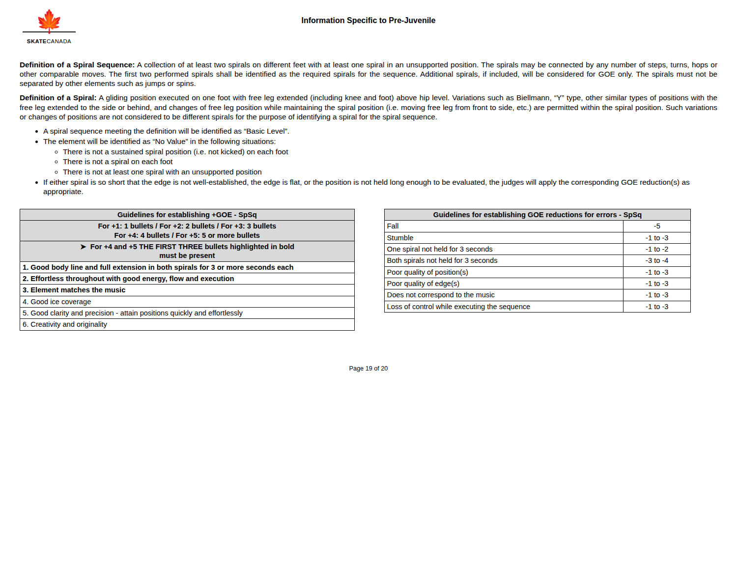🍁 SKATECANADA
Information Specific to Pre-Juvenile
Definition of a Spiral Sequence: A collection of at least two spirals on different feet with at least one spiral in an unsupported position. The spirals may be connected by any number of steps, turns, hops or other comparable moves. The first two performed spirals shall be identified as the required spirals for the sequence. Additional spirals, if included, will be considered for GOE only. The spirals must not be separated by other elements such as jumps or spins.
Definition of a Spiral: A gliding position executed on one foot with free leg extended (including knee and foot) above hip level. Variations such as Biellmann, “Y” type, other similar types of positions with the free leg extended to the side or behind, and changes of free leg position while maintaining the spiral position (i.e. moving free leg from front to side, etc.) are permitted within the spiral position. Such variations or changes of positions are not considered to be different spirals for the purpose of identifying a spiral for the spiral sequence.
A spiral sequence meeting the definition will be identified as “Basic Level”.
The element will be identified as “No Value” in the following situations:
There is not a sustained spiral position (i.e. not kicked) on each foot
There is not a spiral on each foot
There is not at least one spiral with an unsupported position
If either spiral is so short that the edge is not well-established, the edge is flat, or the position is not held long enough to be evaluated, the judges will apply the corresponding GOE reduction(s) as appropriate.
| Guidelines for establishing +GOE - SpSq |
| For +1: 1 bullets / For +2: 2 bullets / For +3: 3 bullets For +4: 4 bullets / For +5: 5 or more bullets |
| ➤ For +4 and +5 THE FIRST THREE bullets highlighted in bold must be present |
| 1. Good body line and full extension in both spirals for 3 or more seconds each |
| 2. Effortless throughout with good energy, flow and execution |
| 3. Element matches the music |
| 4. Good ice coverage |
| 5. Good clarity and precision - attain positions quickly and effortlessly |
| 6. Creativity and originality |
| Guidelines for establishing GOE reductions for errors - SpSq |
| Fall | -5 |
| Stumble | -1 to -3 |
| One spiral not held for 3 seconds | -1 to -2 |
| Both spirals not held for 3 seconds | -3 to -4 |
| Poor quality of position(s) | -1 to -3 |
| Poor quality of edge(s) | -1 to -3 |
| Does not correspond to the music | -1 to -3 |
| Loss of control while executing the sequence | -1 to -3 |
Page 19 of 20